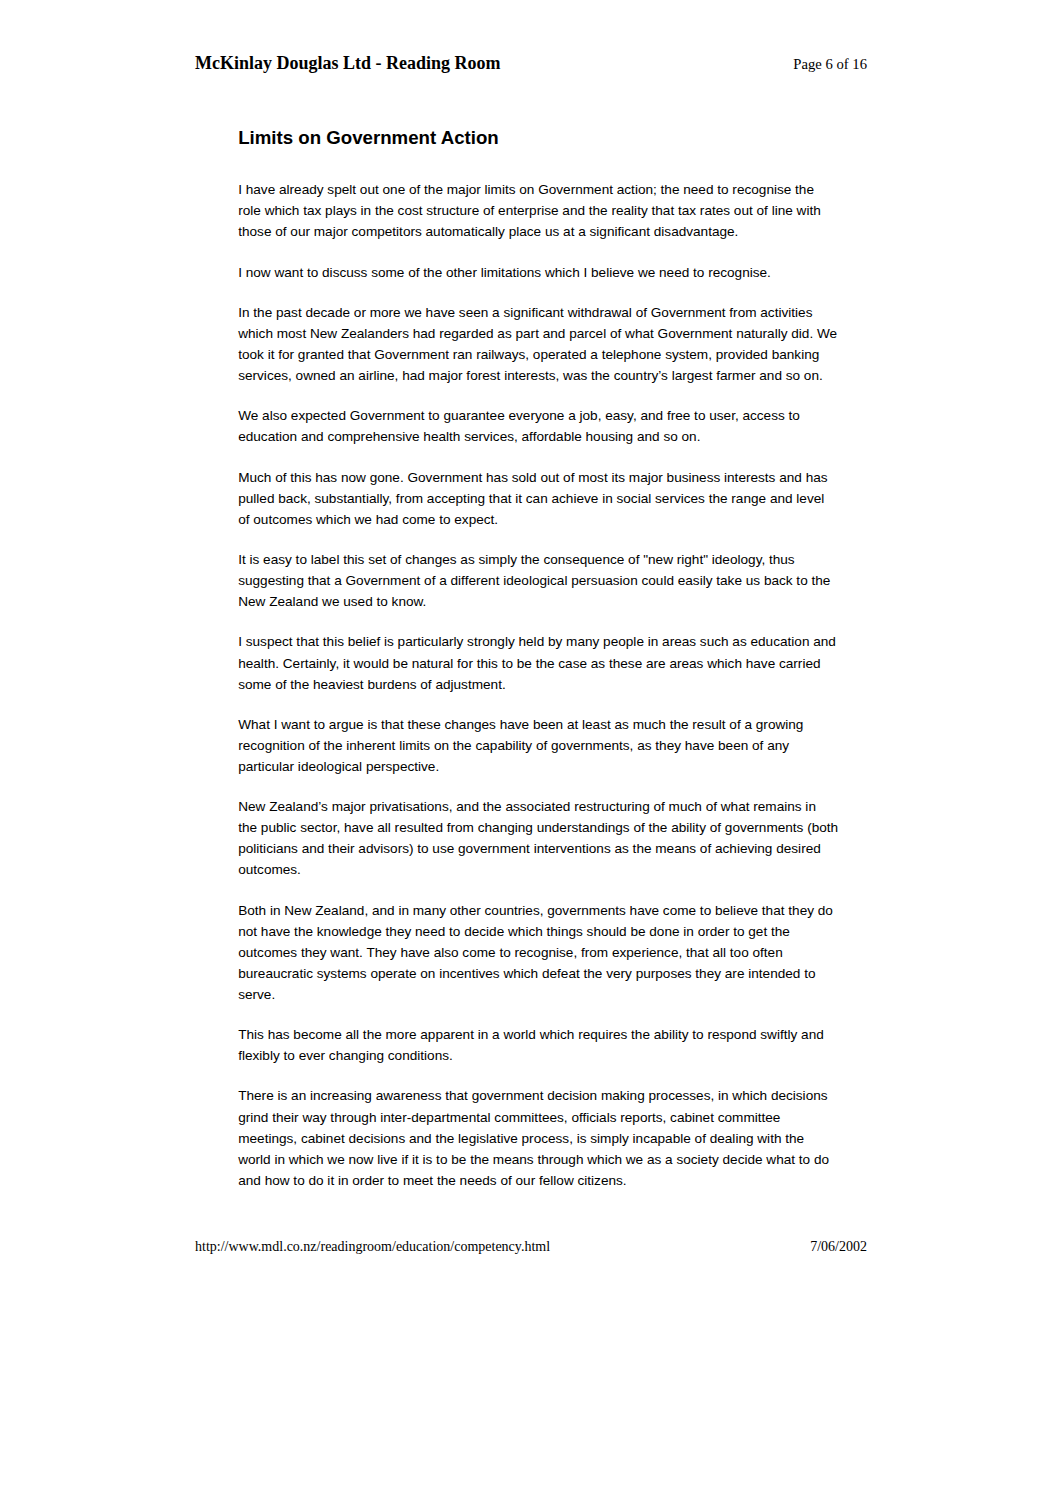McKinlay Douglas Ltd - Reading Room Page 6 of 16
Limits on Government Action
I have already spelt out one of the major limits on Government action; the need to recognise the role which tax plays in the cost structure of enterprise and the reality that tax rates out of line with those of our major competitors automatically place us at a significant disadvantage.
I now want to discuss some of the other limitations which I believe we need to recognise.
In the past decade or more we have seen a significant withdrawal of Government from activities which most New Zealanders had regarded as part and parcel of what Government naturally did. We took it for granted that Government ran railways, operated a telephone system, provided banking services, owned an airline, had major forest interests, was the country’s largest farmer and so on.
We also expected Government to guarantee everyone a job, easy, and free to user, access to education and comprehensive health services, affordable housing and so on.
Much of this has now gone. Government has sold out of most its major business interests and has pulled back, substantially, from accepting that it can achieve in social services the range and level of outcomes which we had come to expect.
It is easy to label this set of changes as simply the consequence of "new right" ideology, thus suggesting that a Government of a different ideological persuasion could easily take us back to the New Zealand we used to know.
I suspect that this belief is particularly strongly held by many people in areas such as education and health. Certainly, it would be natural for this to be the case as these are areas which have carried some of the heaviest burdens of adjustment.
What I want to argue is that these changes have been at least as much the result of a growing recognition of the inherent limits on the capability of governments, as they have been of any particular ideological perspective.
New Zealand’s major privatisations, and the associated restructuring of much of what remains in the public sector, have all resulted from changing understandings of the ability of governments (both politicians and their advisors) to use government interventions as the means of achieving desired outcomes.
Both in New Zealand, and in many other countries, governments have come to believe that they do not have the knowledge they need to decide which things should be done in order to get the outcomes they want. They have also come to recognise, from experience, that all too often bureaucratic systems operate on incentives which defeat the very purposes they are intended to serve.
This has become all the more apparent in a world which requires the ability to respond swiftly and flexibly to ever changing conditions.
There is an increasing awareness that government decision making processes, in which decisions grind their way through inter-departmental committees, officials reports, cabinet committee meetings, cabinet decisions and the legislative process, is simply incapable of dealing with the world in which we now live if it is to be the means through which we as a society decide what to do and how to do it in order to meet the needs of our fellow citizens.
http://www.mdl.co.nz/readingroom/education/competency.html 7/06/2002